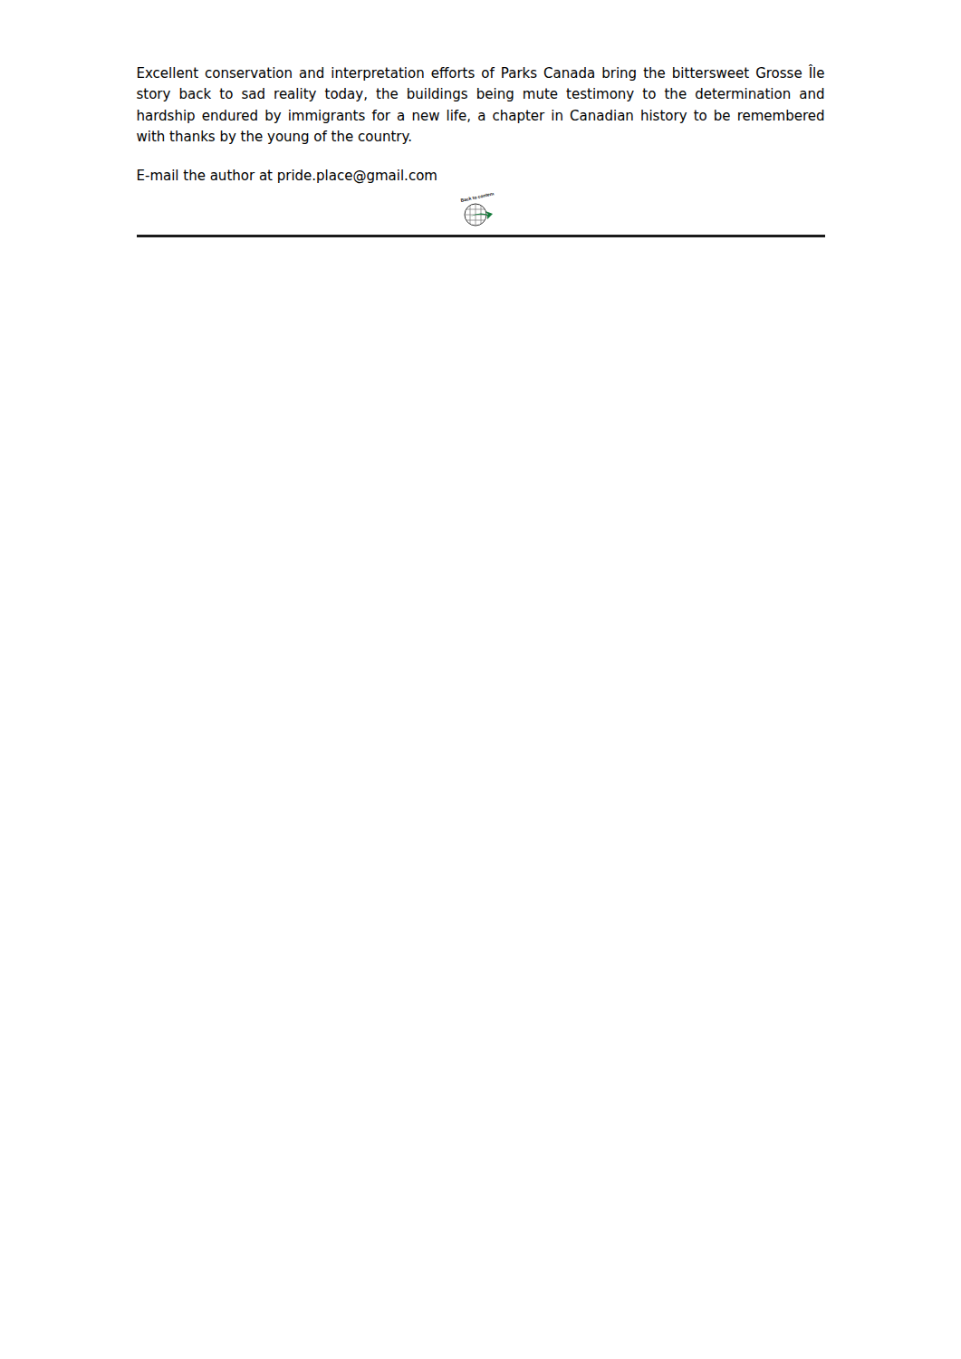Excellent conservation and interpretation efforts of Parks Canada bring the bittersweet Grosse Île story back to sad reality today, the buildings being mute testimony to the determination and hardship endured by immigrants for a new life, a chapter in Canadian history to be remembered with thanks by the young of the country.
E-mail the author at pride.place@gmail.com